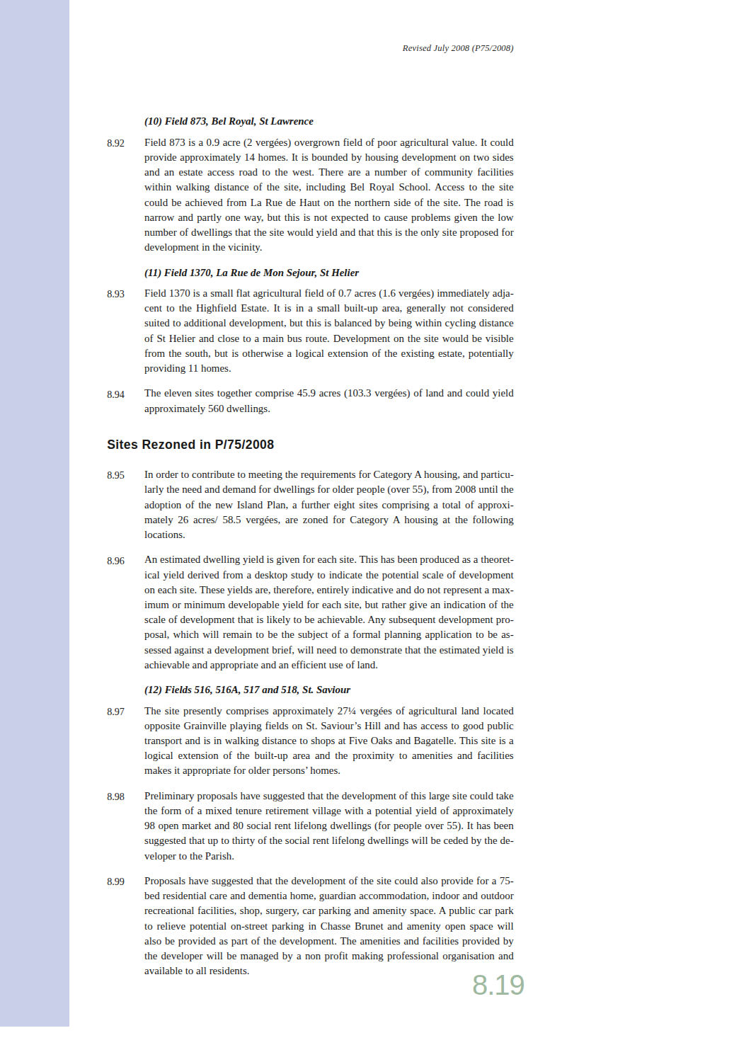Revised July 2008 (P75/2008)
(10) Field 873, Bel Royal, St Lawrence
8.92
Field 873 is a 0.9 acre (2 vergées) overgrown field of poor agricultural value. It could provide approximately 14 homes. It is bounded by housing development on two sides and an estate access road to the west. There are a number of community facilities within walking distance of the site, including Bel Royal School. Access to the site could be achieved from La Rue de Haut on the northern side of the site. The road is narrow and partly one way, but this is not expected to cause problems given the low number of dwellings that the site would yield and that this is the only site proposed for development in the vicinity.
(11) Field 1370, La Rue de Mon Sejour, St Helier
8.93
Field 1370 is a small flat agricultural field of 0.7 acres (1.6 vergées) immediately adjacent to the Highfield Estate. It is in a small built-up area, generally not considered suited to additional development, but this is balanced by being within cycling distance of St Helier and close to a main bus route. Development on the site would be visible from the south, but is otherwise a logical extension of the existing estate, potentially providing 11 homes.
8.94
The eleven sites together comprise 45.9 acres (103.3 vergées) of land and could yield approximately 560 dwellings.
Sites Rezoned in P/75/2008
8.95
In order to contribute to meeting the requirements for Category A housing, and particularly the need and demand for dwellings for older people (over 55), from 2008 until the adoption of the new Island Plan, a further eight sites comprising a total of approximately 26 acres/ 58.5 vergées, are zoned for Category A housing at the following locations.
8.96
An estimated dwelling yield is given for each site. This has been produced as a theoretical yield derived from a desktop study to indicate the potential scale of development on each site. These yields are, therefore, entirely indicative and do not represent a maximum or minimum developable yield for each site, but rather give an indication of the scale of development that is likely to be achievable. Any subsequent development proposal, which will remain to be the subject of a formal planning application to be assessed against a development brief, will need to demonstrate that the estimated yield is achievable and appropriate and an efficient use of land.
(12) Fields 516, 516A, 517 and 518, St. Saviour
8.97
The site presently comprises approximately 27¼ vergées of agricultural land located opposite Grainville playing fields on St. Saviour’s Hill and has access to good public transport and is in walking distance to shops at Five Oaks and Bagatelle. This site is a logical extension of the built-up area and the proximity to amenities and facilities makes it appropriate for older persons’ homes.
8.98
Preliminary proposals have suggested that the development of this large site could take the form of a mixed tenure retirement village with a potential yield of approximately 98 open market and 80 social rent lifelong dwellings (for people over 55). It has been suggested that up to thirty of the social rent lifelong dwellings will be ceded by the developer to the Parish.
8.99
Proposals have suggested that the development of the site could also provide for a 75-bed residential care and dementia home, guardian accommodation, indoor and outdoor recreational facilities, shop, surgery, car parking and amenity space. A public car park to relieve potential on-street parking in Chasse Brunet and amenity open space will also be provided as part of the development. The amenities and facilities provided by the developer will be managed by a non profit making professional organisation and available to all residents.
8.19